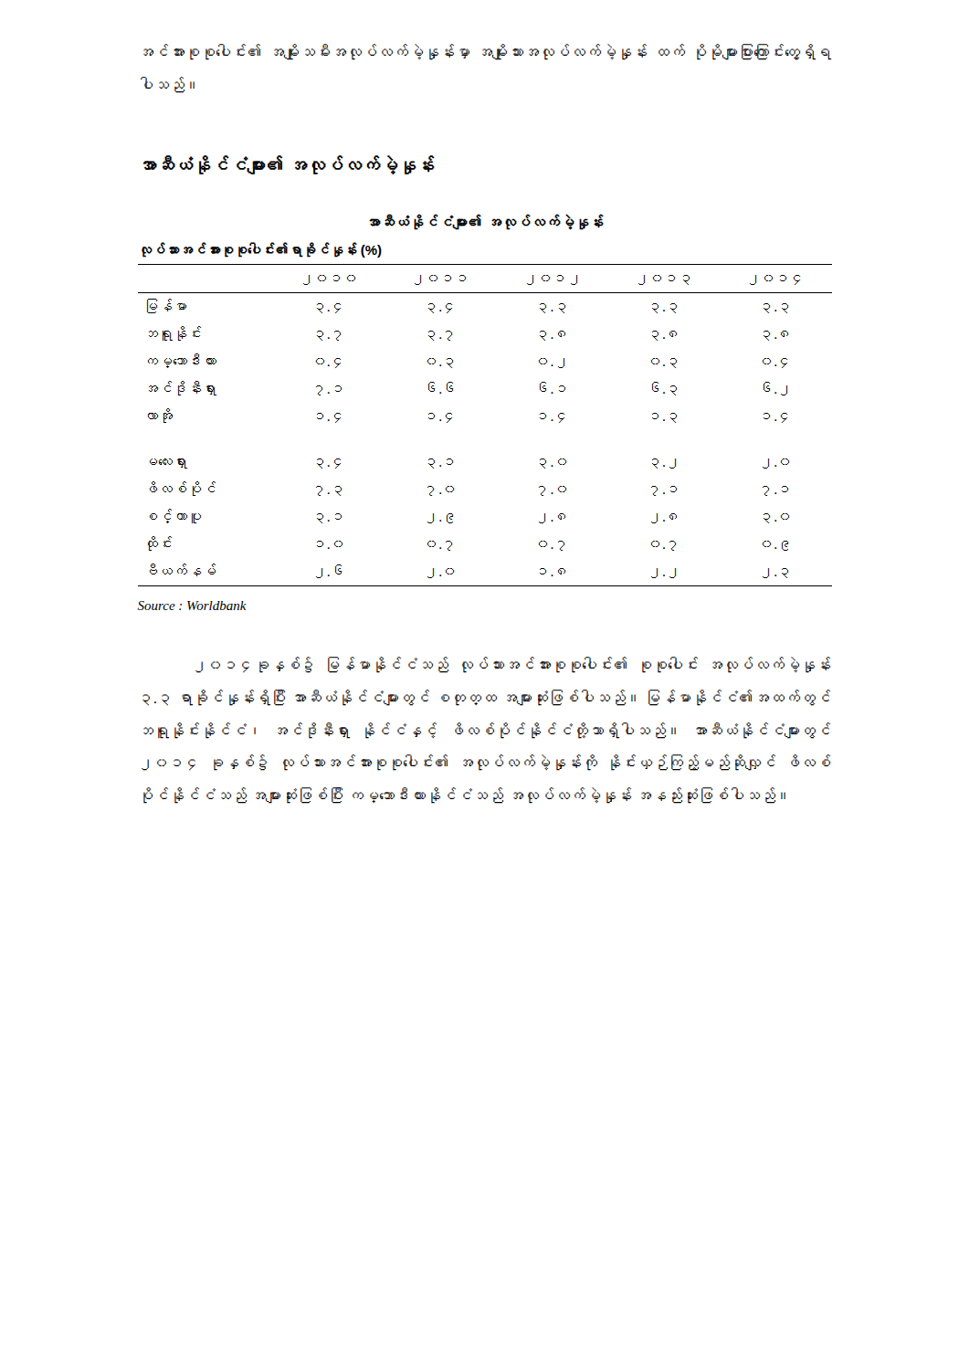အင်အားစုစုပေါင်း၏ အမျိုးသမီးအလုပ်လက်မဲ့နှုန်းမှာ အမျိုးသားအလုပ်လက်မဲ့နှုန်း ထက် ပိုမိုများပြားကြောင်းတွေ့ရှိရပါသည်။
အာဆီယံနိုင်ငံများ၏ အလုပ်လက်မဲ့နှုန်း
အာဆီယံနိုင်ငံများ၏ အလုပ်လက်မဲ့နှုန်း
လုပ်သားအင်အားစုစုပေါင်း၏ရာခိုင်နှုန်း (%)
| | ၂၀၁၀ | ၂၀၁၁ | ၂၀၁၂ | ၂၀၁၃ | ၂၀၁၄ |
| --- | --- | --- | --- | --- | --- |
| မြန်မာ | ၃.၄ | ၃.၄ | ၃.၃ | ၃.၃ | ၃.၃ |
| ဘရူနိုင်း | ၃.၇ | ၃.၇ | ၃.၈ | ၃.၈ | ၃.၈ |
| ကမ္ဘောဒီးယား | ၀.၄ | ၀.၃ | ၀.၂ | ၀.၃ | ၀.၄ |
| အင်ဒိုနီးရှား | ၇.၁ | ၆.၆ | ၆.၁ | ၆.၃ | ၆.၂ |
| လာအို | ၁.၄ | ၁.၄ | ၁.၄ | ၁.၃ | ၁.၄ |
| မလေးရှား | ၃.၄ | ၃.၁ | ၃.၀ | ၃.၂ | ၂.၀ |
| ဖိလစ်ပိုင် | ၇.၃ | ၇.၀ | ၇.၀ | ၇.၁ | ၇.၁ |
| စင်္ကာပူ | ၃.၁ | ၂.၉ | ၂.၈ | ၂.၈ | ၃.၀ |
| ထိုင်း | ၁.၀ | ၀.၇ | ၀.၇ | ၀.၇ | ၀.၉ |
| ဗီယက်နမ် | ၂.၆ | ၂.၀ | ၁.၈ | ၂.၂ | ၂.၃ |
Source : Worldbank
၂၀၁၄ခုနှစ်၌ မြန်မာနိုင်ငံသည် လုပ်သားအင်အားစုစုပေါင်း၏ စုစုပေါင်း အလုပ်လက်မဲ့နှုန်း ၃.၃ ရာခိုင်နှုန်းရှိပြီး အာဆီယံနိုင်ငံများတွင် စတုတ္ထ အများဆုံးဖြစ်ပါသည်။ မြန်မာနိုင်ငံ၏အထက်တွင် ဘရူနိုင်းနိုင်ငံ၊ အင်ဒိုနီးရှား နိုင်ငံနှင့် ဖိလစ်ပိုင်နိုင်ငံတို့သာရှိပါသည်။ အာဆီယံနိုင်ငံများတွင် ၂၀၁၄ ခုနှစ်၌ လုပ်သားအင်အားစုစုပေါင်း၏ အလုပ်လက်မဲ့နှုန်းကို နိုင်းယှဉ်ကြည့်မည်ဆိုလျှင် ဖိလစ်ပိုင်နိုင်ငံသည် အများဆုံးဖြစ်ပြီး ကမ္ဘောဒီးယားနိုင်ငံသည် အလုပ်လက်မဲ့နှုန်း အနည်းဆုံးဖြစ်ပါသည်။